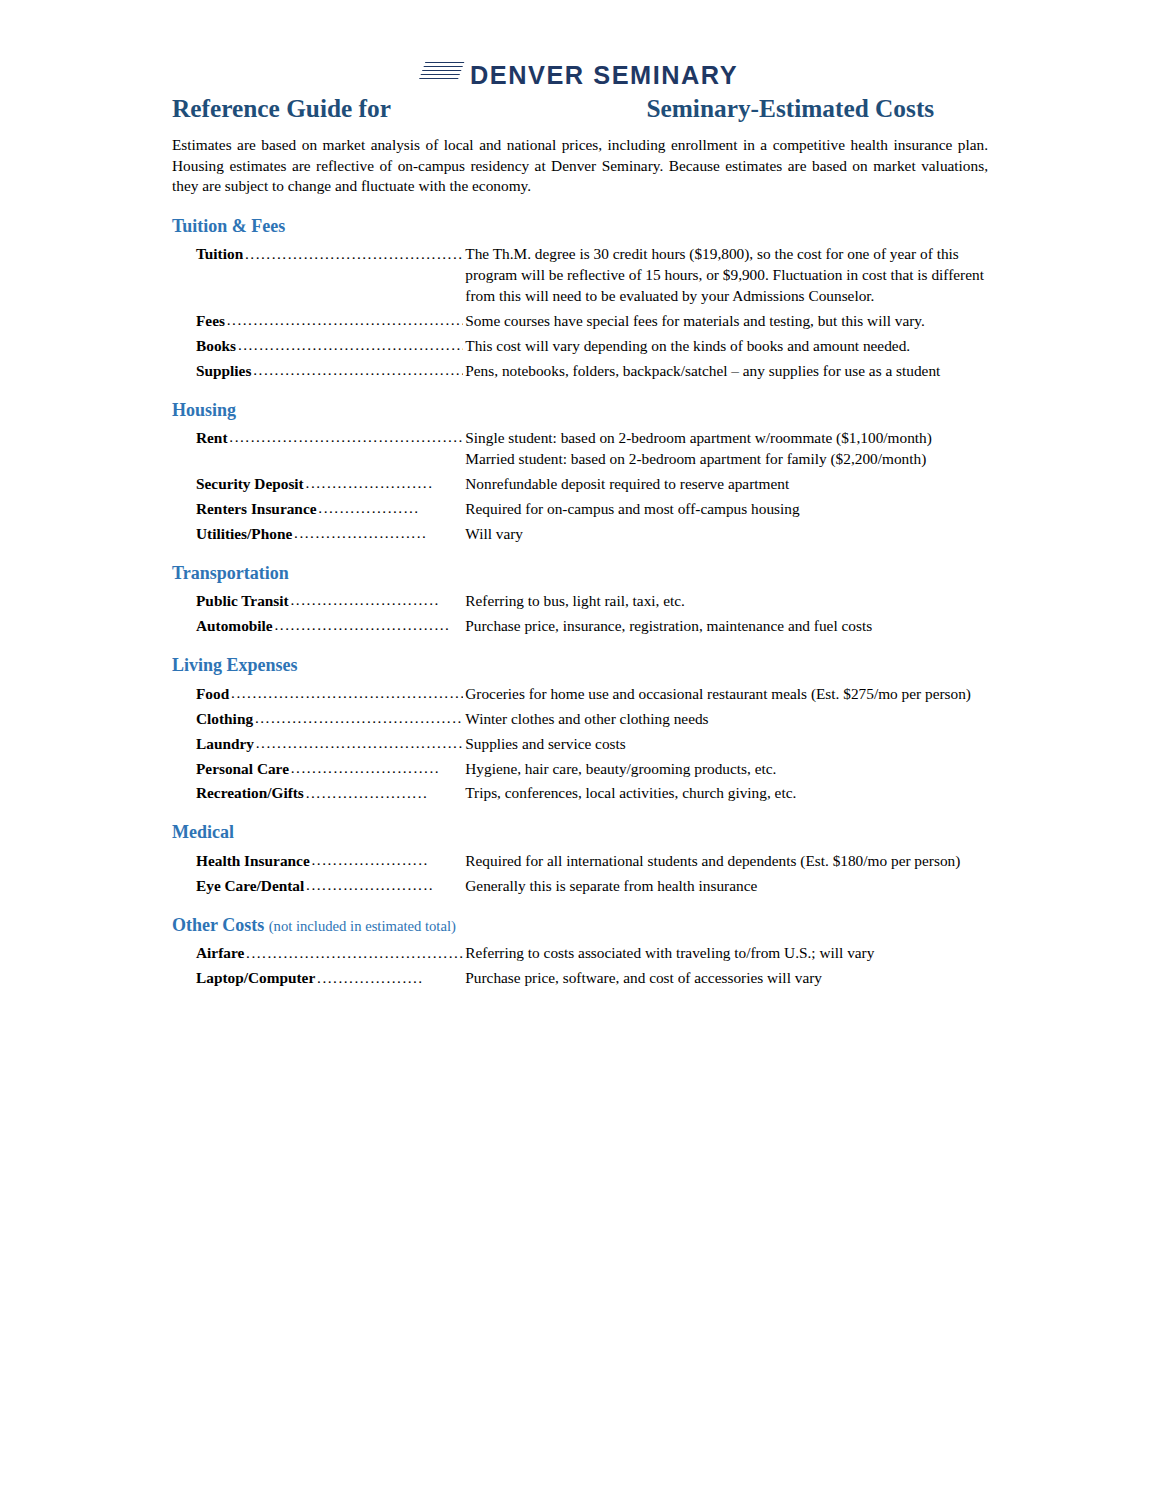DENVER SEMINARY
Reference Guide for Seminary-Estimated Costs
Estimates are based on market analysis of local and national prices, including enrollment in a competitive health insurance plan. Housing estimates are reflective of on-campus residency at Denver Seminary. Because estimates are based on market valuations, they are subject to change and fluctuate with the economy.
Tuition & Fees
Tuition .......................................... The Th.M. degree is 30 credit hours ($19,800), so the cost for one of year of this program will be reflective of 15 hours, or $9,900. Fluctuation in cost that is different from this will need to be evaluated by your Admissions Counselor.
Fees .................................................. Some courses have special fees for materials and testing, but this will vary.
Books ............................................. This cost will vary depending on the kinds of books and amount needed.
Supplies ........................................ Pens, notebooks, folders, backpack/satchel – any supplies for use as a student
Housing
Rent ................................................. Single student: based on 2-bedroom apartment w/roommate ($1,100/month)Married student: based on 2-bedroom apartment for family ($2,200/month)
Security Deposit ........................ Nonrefundable deposit required to reserve apartment
Renters Insurance ................... Required for on-campus and most off-campus housing
Utilities/Phone ......................... Will vary
Transportation
Public Transit ............................ Referring to bus, light rail, taxi, etc.
Automobile ................................. Purchase price, insurance, registration, maintenance and fuel costs
Living Expenses
Food ................................................ Groceries for home use and occasional restaurant meals (Est. $275/mo per person)
Clothing ........................................ Winter clothes and other clothing needs
Laundry ........................................ Supplies and service costs
Personal Care ............................ Hygiene, hair care, beauty/grooming products, etc.
Recreation/Gifts ....................... Trips, conferences, local activities, church giving, etc.
Medical
Health Insurance ...................... Required for all international students and dependents (Est. $180/mo per person)
Eye Care/Dental ........................ Generally this is separate from health insurance
Other Costs (not included in estimated total)
Airfare ........................................... Referring to costs associated with traveling to/from U.S.; will vary
Laptop/Computer .................... Purchase price, software, and cost of accessories will vary